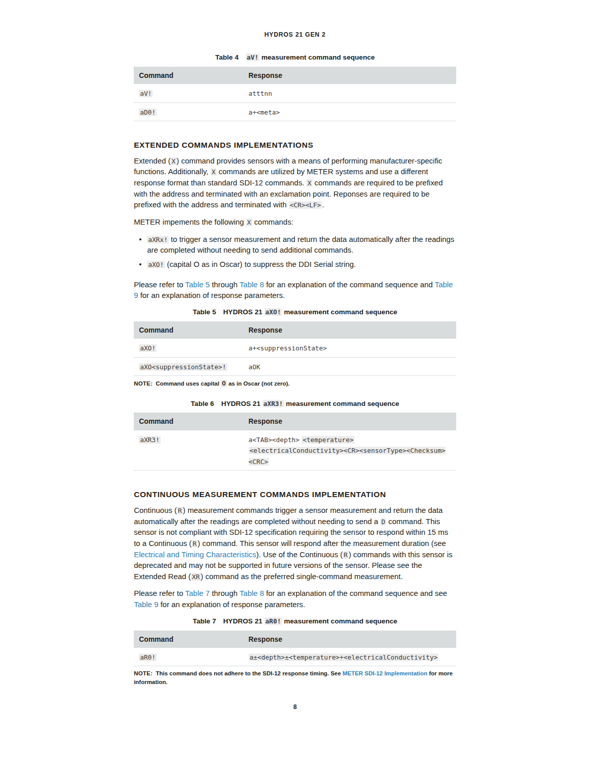HYDROS 21 GEN 2
Table 4 aV! measurement command sequence
| Command | Response |
| --- | --- |
| aV! | atttnn |
| aD0! | a+<meta> |
EXTENDED COMMANDS IMPLEMENTATIONS
Extended (X) command provides sensors with a means of performing manufacturer-specific functions. Additionally, X commands are utilized by METER systems and use a different response format than standard SDI-12 commands. X commands are required to be prefixed with the address and terminated with an exclamation point. Reponses are required to be prefixed with the address and terminated with <CR><LF>.
METER impements the following X commands:
aXRx! to trigger a sensor measurement and return the data automatically after the readings are completed without needing to send additional commands.
aXO! (capital O as in Oscar) to suppress the DDI Serial string.
Please refer to Table 5 through Table 8 for an explanation of the command sequence and Table 9 for an explanation of response parameters.
Table 5 HYDROS 21 aXO! measurement command sequence
| Command | Response |
| --- | --- |
| aXO! | a+<suppressionState> |
| aXO<suppressionState>! | aOK |
NOTE: Command uses capital O as in Oscar (not zero).
Table 6 HYDROS 21 aXR3! measurement command sequence
| Command | Response |
| --- | --- |
| aXR3! | a<TAB><depth> <temperature> <electricalConductivity><CR><sensorType><Checksum><CRC> |
CONTINUOUS MEASUREMENT COMMANDS IMPLEMENTATION
Continuous (R) measurement commands trigger a sensor measurement and return the data automatically after the readings are completed without needing to send a D command. This sensor is not compliant with SDI-12 specification requiring the sensor to respond within 15 ms to a Continuous (R) command. This sensor will respond after the measurement duration (see Electrical and Timing Characteristics). Use of the Continuous (R) commands with this sensor is deprecated and may not be supported in future versions of the sensor. Please see the Extended Read (XR) command as the preferred single-command measurement.
Please refer to Table 7 through Table 8 for an explanation of the command sequence and see Table 9 for an explanation of response parameters.
Table 7 HYDROS 21 aR0! measurement command sequence
| Command | Response |
| --- | --- |
| aR0! | a±<depth>±<temperature>+<electricalConductivity> |
NOTE: This command does not adhere to the SDI-12 response timing. See METER SDI-12 Implementation for more information.
8